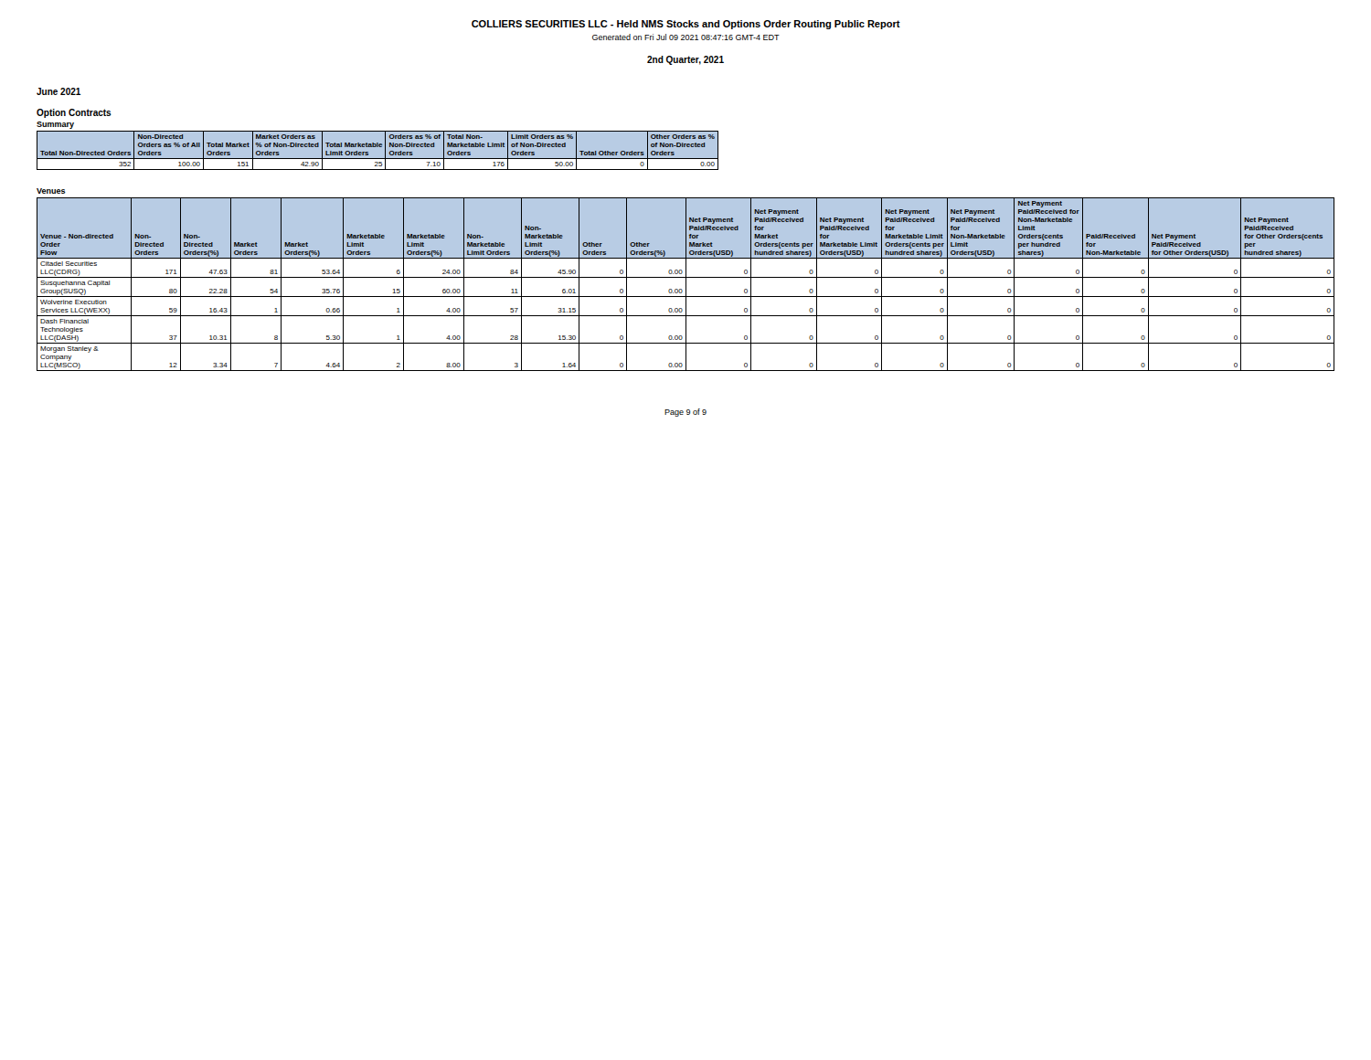COLLIERS SECURITIES LLC - Held NMS Stocks and Options Order Routing Public Report
Generated on Fri Jul 09 2021 08:47:16 GMT-4 EDT
2nd Quarter, 2021
June 2021
Option Contracts
Summary
| Total Non-Directed Orders | Non-Directed Orders as % of All Orders | Total Market Orders | Market Orders as % of Non-Directed Orders | Total Marketable Limit Orders | Orders as % of Non-Directed Orders | Total Non- Marketable Limit Orders | Limit Orders as % of Non-Directed Orders | Total Other Orders | Other Orders as % of Non-Directed Orders |
| --- | --- | --- | --- | --- | --- | --- | --- | --- | --- |
| 352 | 100.00 | 151 | 42.90 | 25 | 7.10 | 176 | 50.00 | 0 | 0.00 |
Venues
| Venue - Non-directed Order Flow | Non-Directed Orders | Non-Directed Orders(%) | Market Orders | Market Orders(%) | Marketable Limit Orders | Marketable Limit Orders(%) | Non-Marketable Limit Orders | Non-Marketable Limit Orders(%) | Other Orders | Other Orders(%) | Net Payment Paid/Received for Market Orders(USD) | Net Payment Paid/Received for Market Orders(cents per hundred shares) | Net Payment Paid/Received for Marketable Limit Orders(USD) | Net Payment Paid/Received for Marketable Limit Orders(cents per hundred shares) | Net Payment Paid/Received for Non-Marketable Limit Orders(USD) | Net Payment Paid/Received for Non-Marketable Limit Orders(cents per hundred shares) | Paid/Received for Non-Marketable | Net Payment Paid/Received for Other Orders(USD) | Net Payment Paid/Received for Other Orders(cents per hundred shares) |
| --- | --- | --- | --- | --- | --- | --- | --- | --- | --- | --- | --- | --- | --- | --- | --- | --- | --- | --- | --- |
| Citadel Securities LLC(CDRG) | 171 | 47.63 | 81 | 53.64 | 6 | 24.00 | 84 | 45.90 | 0 | 0.00 | 0 | 0 | 0 | 0 | 0 | 0 | 0 | 0 | 0 |
| Susquehanna Capital Group(SUSQ) | 80 | 22.28 | 54 | 35.76 | 15 | 60.00 | 11 | 6.01 | 0 | 0.00 | 0 | 0 | 0 | 0 | 0 | 0 | 0 | 0 | 0 |
| Wolverine Execution Services LLC(WEXX) | 59 | 16.43 | 1 | 0.66 | 1 | 4.00 | 57 | 31.15 | 0 | 0.00 | 0 | 0 | 0 | 0 | 0 | 0 | 0 | 0 | 0 |
| Dash Financial Technologies LLC(DASH) | 37 | 10.31 | 8 | 5.30 | 1 | 4.00 | 28 | 15.30 | 0 | 0.00 | 0 | 0 | 0 | 0 | 0 | 0 | 0 | 0 | 0 |
| Morgan Stanley & Company LLC(MSCO) | 12 | 3.34 | 7 | 4.64 | 2 | 8.00 | 3 | 1.64 | 0 | 0.00 | 0 | 0 | 0 | 0 | 0 | 0 | 0 | 0 | 0 |
Page 9 of 9